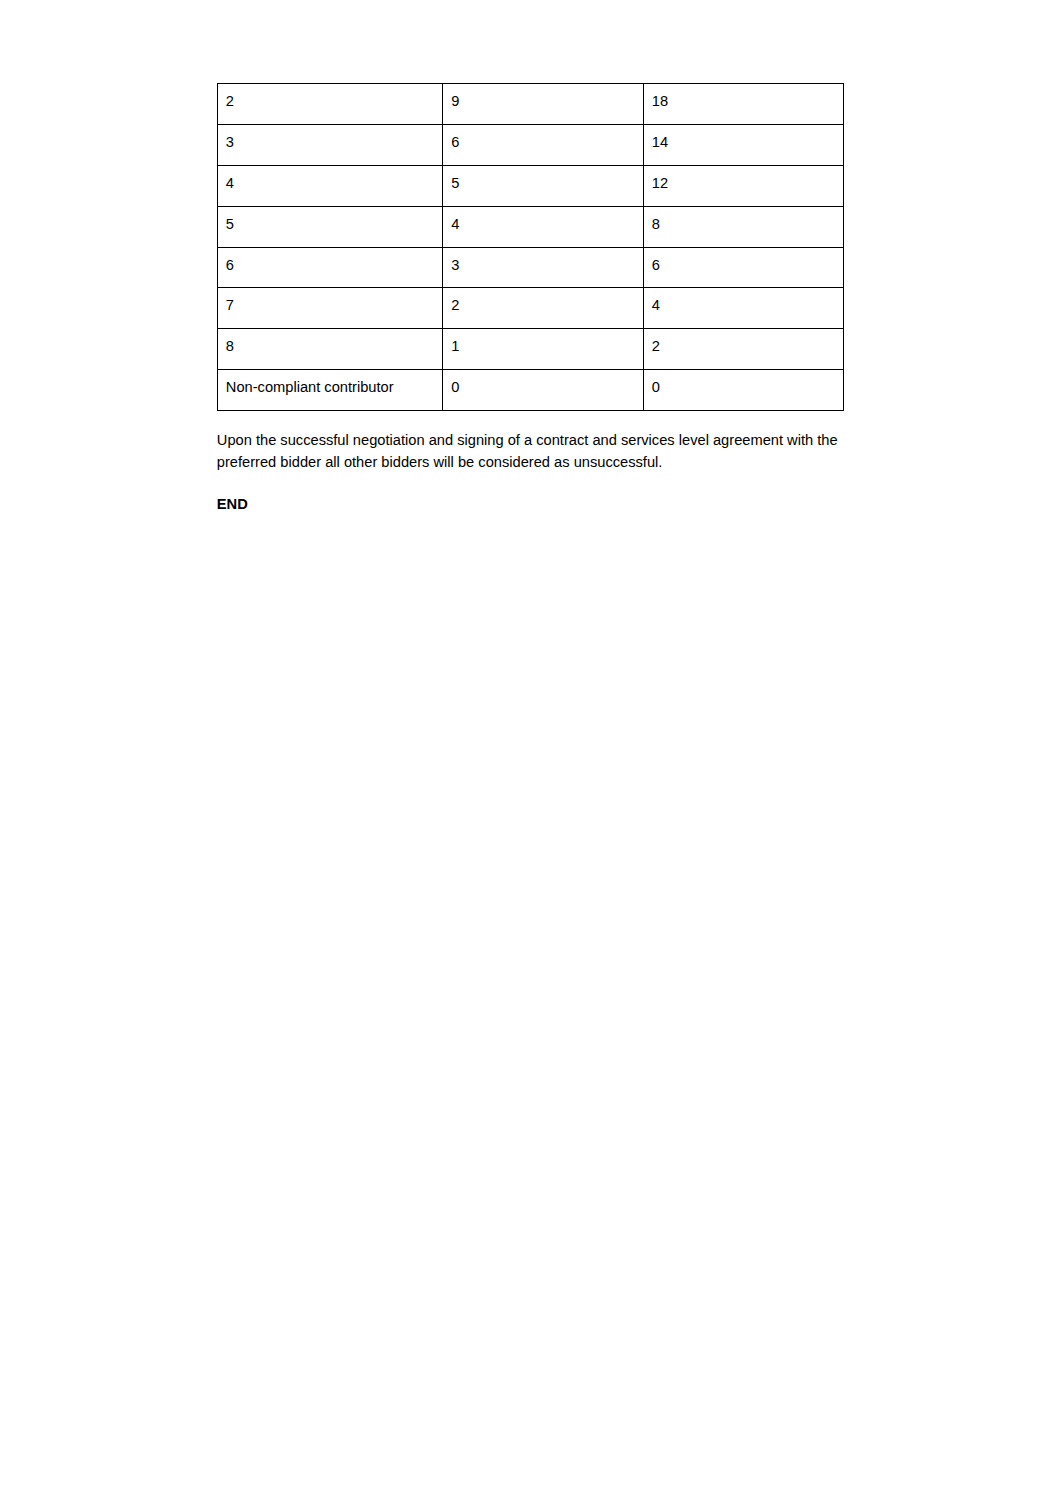| 2 | 9 | 18 |
| 3 | 6 | 14 |
| 4 | 5 | 12 |
| 5 | 4 | 8 |
| 6 | 3 | 6 |
| 7 | 2 | 4 |
| 8 | 1 | 2 |
| Non-compliant contributor | 0 | 0 |
Upon the successful negotiation and signing of a contract and services level agreement with the preferred bidder all other bidders will be considered as unsuccessful.
END